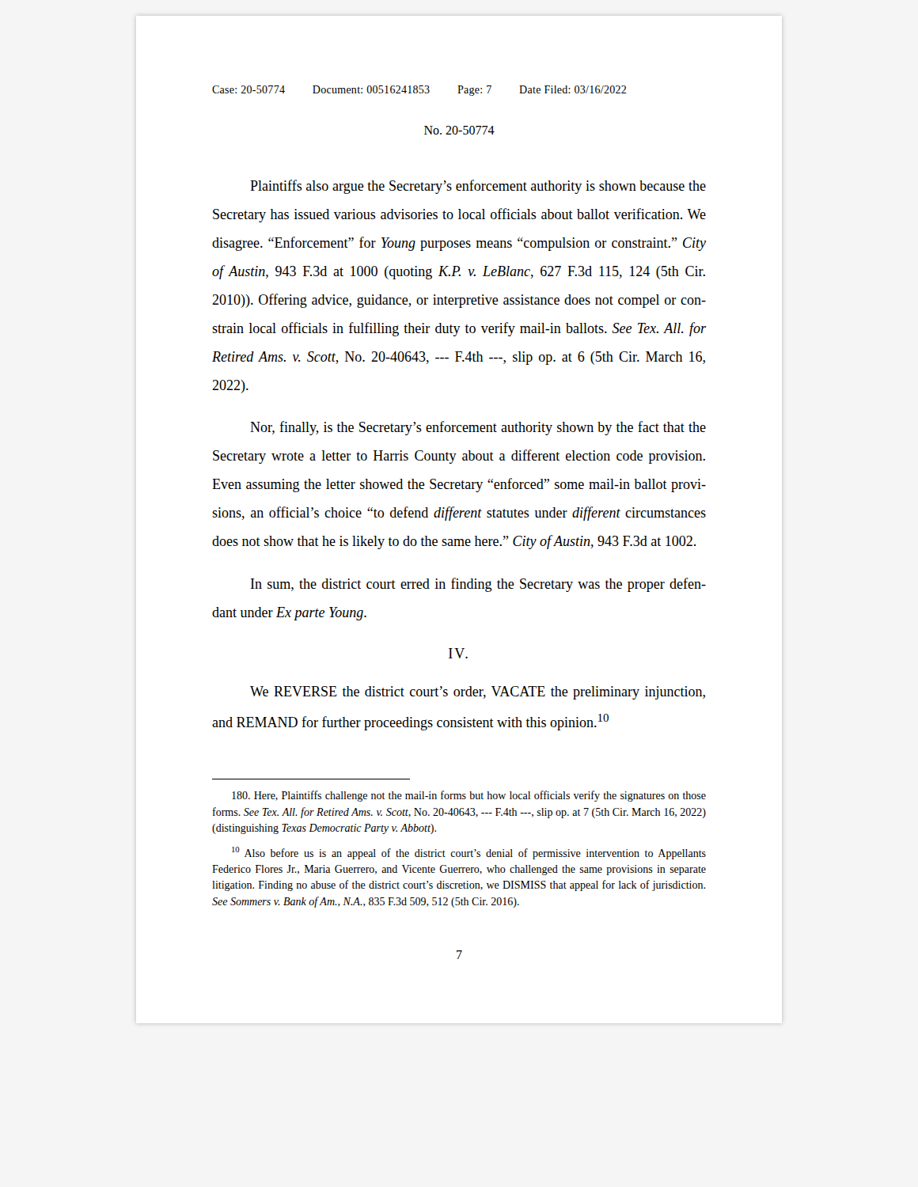Case: 20-50774 Document: 00516241853 Page: 7 Date Filed: 03/16/2022
No. 20-50774
Plaintiffs also argue the Secretary’s enforcement authority is shown because the Secretary has issued various advisories to local officials about ballot verification. We disagree. “Enforcement” for Young purposes means “compulsion or constraint.” City of Austin, 943 F.3d at 1000 (quoting K.P. v. LeBlanc, 627 F.3d 115, 124 (5th Cir. 2010)). Offering advice, guidance, or interpretive assistance does not compel or constrain local officials in fulfilling their duty to verify mail-in ballots. See Tex. All. for Retired Ams. v. Scott, No. 20-40643, --- F.4th ---, slip op. at 6 (5th Cir. March 16, 2022).
Nor, finally, is the Secretary’s enforcement authority shown by the fact that the Secretary wrote a letter to Harris County about a different election code provision. Even assuming the letter showed the Secretary “enforced” some mail-in ballot provisions, an official’s choice “to defend different statutes under different circumstances does not show that he is likely to do the same here.” City of Austin, 943 F.3d at 1002.
In sum, the district court erred in finding the Secretary was the proper defendant under Ex parte Young.
IV.
We REVERSE the district court’s order, VACATE the preliminary injunction, and REMAND for further proceedings consistent with this opinion.10
180. Here, Plaintiffs challenge not the mail-in forms but how local officials verify the signatures on those forms. See Tex. All. for Retired Ams. v. Scott, No. 20-40643, --- F.4th ---, slip op. at 7 (5th Cir. March 16, 2022) (distinguishing Texas Democratic Party v. Abbott).
10 Also before us is an appeal of the district court’s denial of permissive intervention to Appellants Federico Flores Jr., Maria Guerrero, and Vicente Guerrero, who challenged the same provisions in separate litigation. Finding no abuse of the district court’s discretion, we DISMISS that appeal for lack of jurisdiction. See Sommers v. Bank of Am., N.A., 835 F.3d 509, 512 (5th Cir. 2016).
7